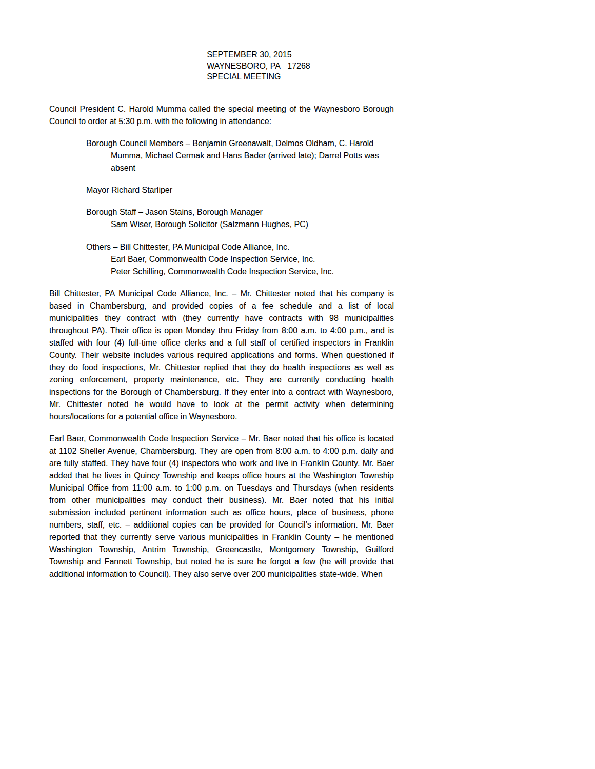SEPTEMBER 30, 2015
WAYNESBORO, PA 17268
SPECIAL MEETING
Council President C. Harold Mumma called the special meeting of the Waynesboro Borough Council to order at 5:30 p.m. with the following in attendance:
Borough Council Members – Benjamin Greenawalt, Delmos Oldham, C. Harold Mumma, Michael Cermak and Hans Bader (arrived late); Darrel Potts was absent
Mayor Richard Starliper
Borough Staff – Jason Stains, Borough Manager Sam Wiser, Borough Solicitor (Salzmann Hughes, PC)
Others – Bill Chittester, PA Municipal Code Alliance, Inc. Earl Baer, Commonwealth Code Inspection Service, Inc. Peter Schilling, Commonwealth Code Inspection Service, Inc.
Bill Chittester, PA Municipal Code Alliance, Inc. – Mr. Chittester noted that his company is based in Chambersburg, and provided copies of a fee schedule and a list of local municipalities they contract with (they currently have contracts with 98 municipalities throughout PA). Their office is open Monday thru Friday from 8:00 a.m. to 4:00 p.m., and is staffed with four (4) full-time office clerks and a full staff of certified inspectors in Franklin County. Their website includes various required applications and forms. When questioned if they do food inspections, Mr. Chittester replied that they do health inspections as well as zoning enforcement, property maintenance, etc. They are currently conducting health inspections for the Borough of Chambersburg. If they enter into a contract with Waynesboro, Mr. Chittester noted he would have to look at the permit activity when determining hours/locations for a potential office in Waynesboro.
Earl Baer, Commonwealth Code Inspection Service – Mr. Baer noted that his office is located at 1102 Sheller Avenue, Chambersburg. They are open from 8:00 a.m. to 4:00 p.m. daily and are fully staffed. They have four (4) inspectors who work and live in Franklin County. Mr. Baer added that he lives in Quincy Township and keeps office hours at the Washington Township Municipal Office from 11:00 a.m. to 1:00 p.m. on Tuesdays and Thursdays (when residents from other municipalities may conduct their business). Mr. Baer noted that his initial submission included pertinent information such as office hours, place of business, phone numbers, staff, etc. – additional copies can be provided for Council’s information. Mr. Baer reported that they currently serve various municipalities in Franklin County – he mentioned Washington Township, Antrim Township, Greencastle, Montgomery Township, Guilford Township and Fannett Township, but noted he is sure he forgot a few (he will provide that additional information to Council). They also serve over 200 municipalities state-wide. When